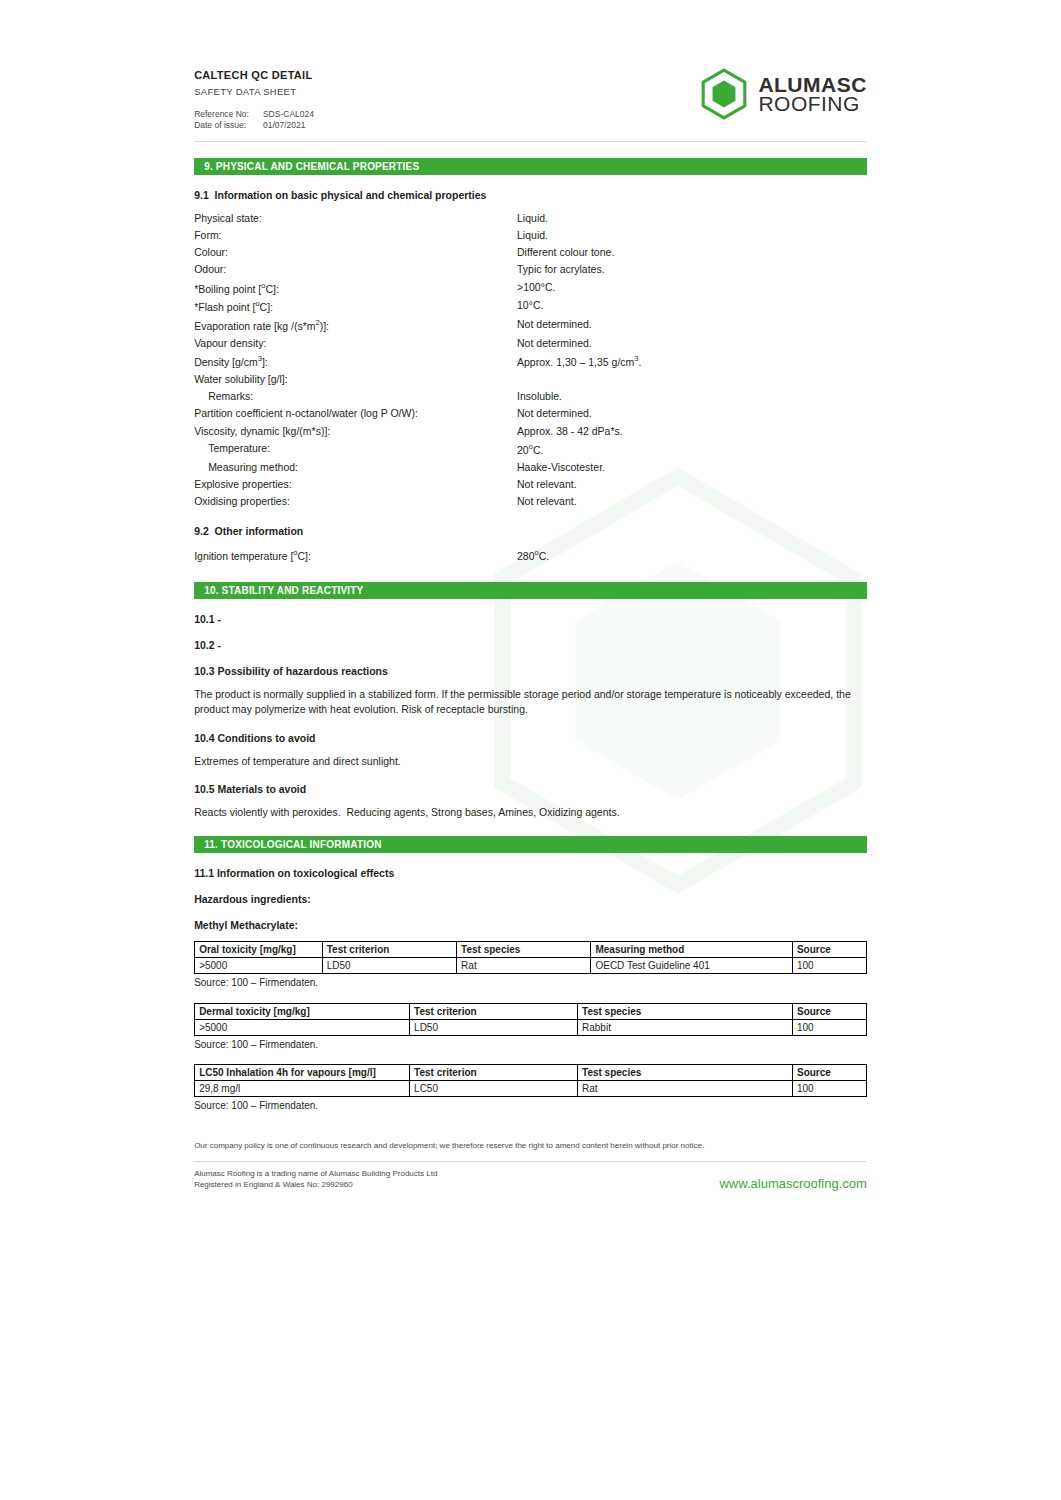CALTECH QC DETAIL
SAFETY DATA SHEET
| Reference No: | SDS-CAL024 |
| Date of issue: | 01/07/2021 |
ALUMASC ROOFING
9. PHYSICAL AND CHEMICAL PROPERTIES
9.1 Information on basic physical and chemical properties
| Physical state: | Liquid. |
| Form: | Liquid. |
| Colour: | Different colour tone. |
| Odour: | Typic for acrylates. |
| *Boiling point [ o C]: | >100°C. |
| *Flash point [ o C]: | 10°C. |
| Evaporation rate [kg /(s*m 2 )]: | Not determined. |
| Vapour density: | Not determined. |
| Density [g/cm 3 ]: | Approx. 1,30 – 1,35 g/cm 3 . |
| Water solubility [g/l]: | |
| Remarks: | Insoluble. |
| Partition coefficient n-octanol/water (log P O/W): | Not determined. |
| Viscosity, dynamic [kg/(m*s)]: | Approx. 38 - 42 dPa*s. |
| Temperature: | 20 o C. |
| Measuring method: | Haake-Viscotester. |
| Explosive properties: | Not relevant. |
| Oxidising properties: | Not relevant. |
9.2 Other information
| Ignition temperature [ o C]: | 280 o C. |
10. STABILITY AND REACTIVITY
10.1 -
10.2 -
10.3 Possibility of hazardous reactions
The product is normally supplied in a stabilized form. If the permissible storage period and/or storage temperature is noticeably exceeded, the product may polymerize with heat evolution. Risk of receptacle bursting.
10.4 Conditions to avoid
Extremes of temperature and direct sunlight.
10.5 Materials to avoid
Reacts violently with peroxides. Reducing agents, Strong bases, Amines, Oxidizing agents.
11. TOXICOLOGICAL INFORMATION
11.1 Information on toxicological effects
Hazardous ingredients:
Methyl Methacrylate:
| Oral toxicity [mg/kg] | Test criterion | Test species | Measuring method | Source |
| --- | --- | --- | --- | --- |
| >5000 | LD50 | Rat | OECD Test Guideline 401 | 100 |
Source: 100 – Firmendaten.
| Dermal toxicity [mg/kg] | Test criterion | Test species | Source |
| --- | --- | --- | --- |
| >5000 | LD50 | Rabbit | 100 |
Source: 100 – Firmendaten.
| LC50 Inhalation 4h for vapours [mg/l] | Test criterion | Test species | Source |
| --- | --- | --- | --- |
| 29,8 mg/l | LC50 | Rat | 100 |
Source: 100 – Firmendaten.
Our company policy is one of continuous research and development; we therefore reserve the right to amend content herein without prior notice.
Alumasc Roofing is a trading name of Alumasc Building Products Ltd
Registered in England & Wales No: 2992960
www.alumascroofing.com